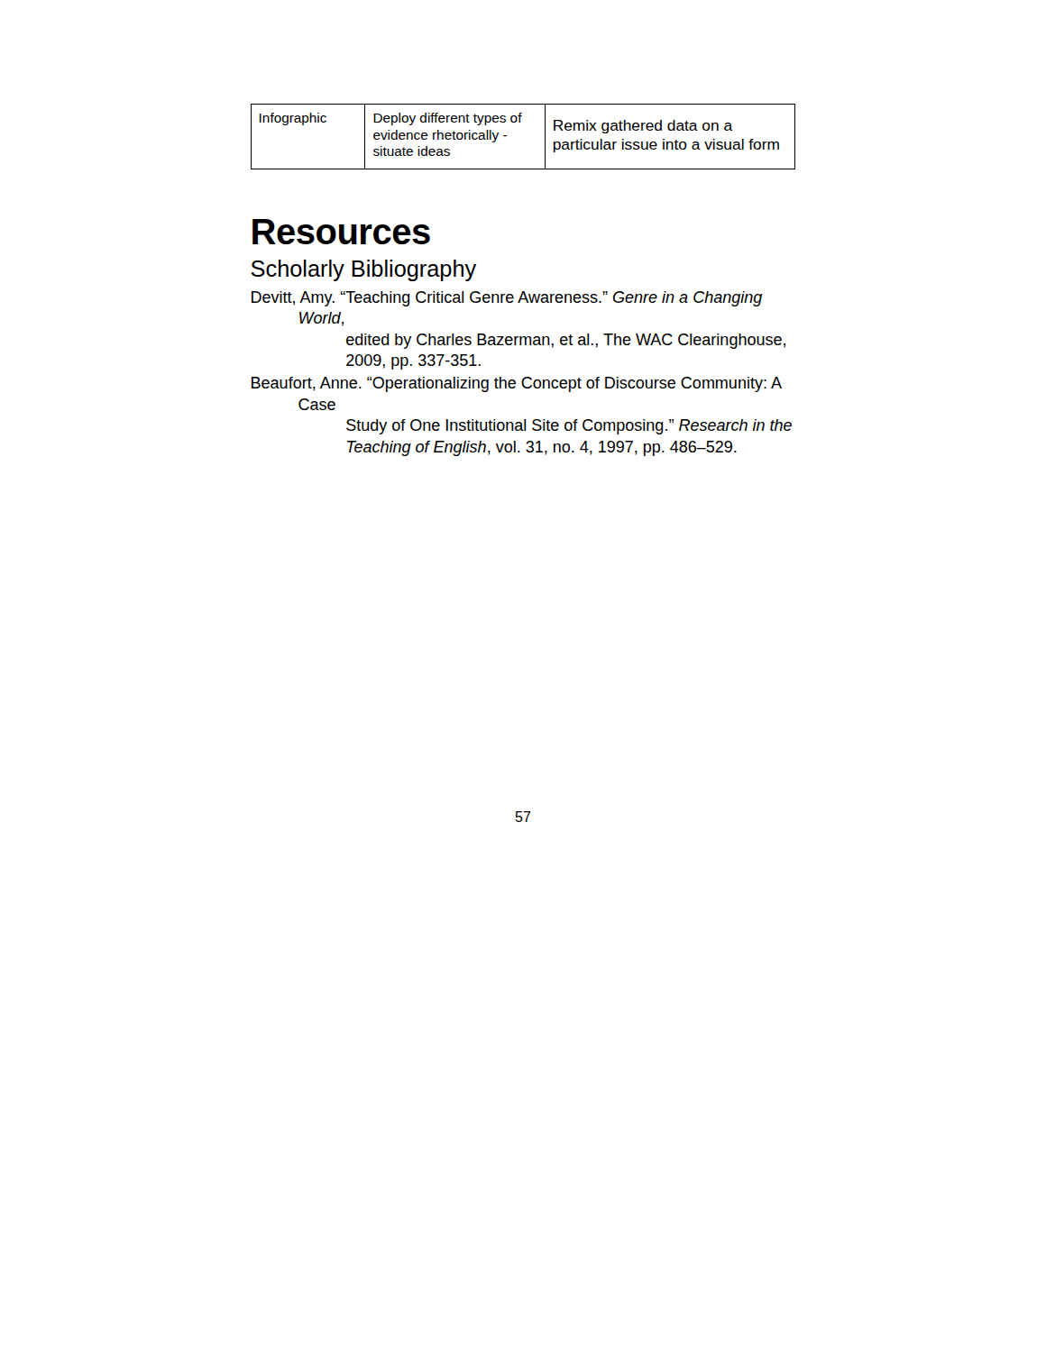| Infographic | Deploy different types of evidence rhetorically - situate ideas | Remix gathered data on a particular issue into a visual form |
Resources
Scholarly Bibliography
Devitt, Amy. “Teaching Critical Genre Awareness.” Genre in a Changing World, edited by Charles Bazerman, et al., The WAC Clearinghouse, 2009, pp. 337-351.
Beaufort, Anne. “Operationalizing the Concept of Discourse Community: A Case Study of One Institutional Site of Composing.” Research in the Teaching of English, vol. 31, no. 4, 1997, pp. 486–529.
57